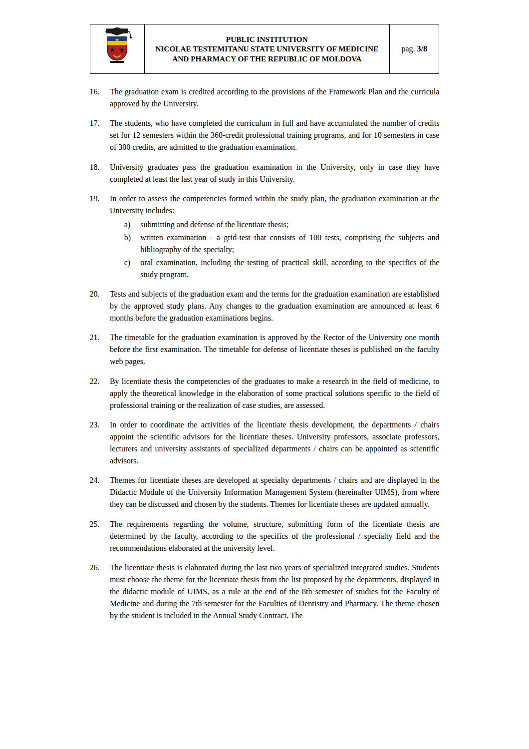| | PUBLIC INSTITUTION NICOLAE TESTEMITANU STATE UNIVERSITY OF MEDICINE AND PHARMACY OF THE REPUBLIC OF MOLDOVA | pag. 3/8 |
The graduation exam is credited according to the provisions of the Framework Plan and the curricula approved by the University.
The students, who have completed the curriculum in full and have accumulated the number of credits set for 12 semesters within the 360-credit professional training programs, and for 10 semesters in case of 300 credits, are admitted to the graduation examination.
University graduates pass the graduation examination in the University, only in case they have completed at least the last year of study in this University.
In order to assess the competencies formed within the study plan, the graduation examination at the University includes:
submitting and defense of the licentiate thesis;
written examination - a grid-test that consists of 100 tests, comprising the subjects and bibliography of the specialty;
oral examination, including the testing of practical skill, according to the specifics of the study program.
Tests and subjects of the graduation exam and the terms for the graduation examination are established by the approved study plans. Any changes to the graduation examination are announced at least 6 months before the graduation examinations begins.
The timetable for the graduation examination is approved by the Rector of the University one month before the first examination. The timetable for defense of licentiate theses is published on the faculty web pages.
By licentiate thesis the competencies of the graduates to make a research in the field of medicine, to apply the theoretical knowledge in the elaboration of some practical solutions specific to the field of professional training or the realization of case studies, are assessed.
In order to coordinate the activities of the licentiate thesis development, the departments / chairs appoint the scientific advisors for the licentiate theses. University professors, associate professors, lecturers and university assistants of specialized departments / chairs can be appointed as scientific advisors.
Themes for licentiate theses are developed at specialty departments / chairs and are displayed in the Didactic Module of the University Information Management System (hereinafter UIMS), from where they can be discussed and chosen by the students. Themes for licentiate theses are updated annually.
The requirements regarding the volume, structure, submitting form of the licentiate thesis are determined by the faculty, according to the specifics of the professional / specialty field and the recommendations elaborated at the university level.
The licentiate thesis is elaborated during the last two years of specialized integrated studies. Students must choose the theme for the licentiate thesis from the list proposed by the departments, displayed in the didactic module of UIMS, as a rule at the end of the 8th semester of studies for the Faculty of Medicine and during the 7th semester for the Faculties of Dentistry and Pharmacy. The theme chosen by the student is included in the Annual Study Contract. The